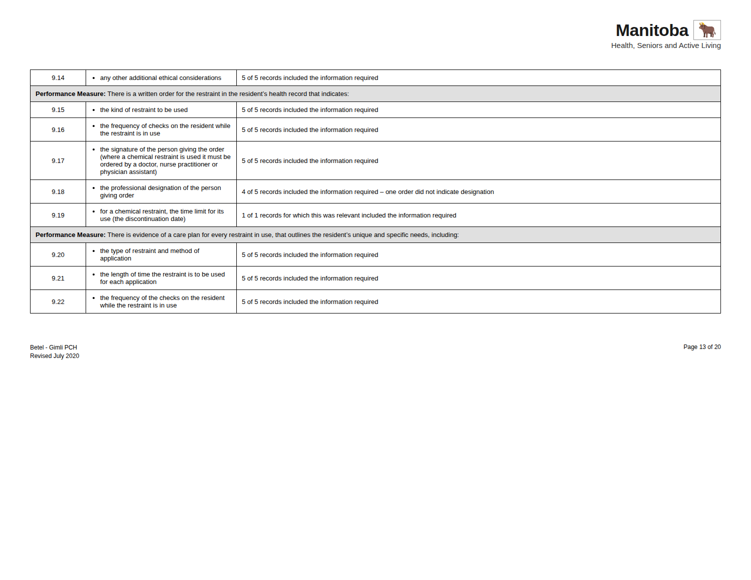Manitoba 🐂
Health, Seniors and Active Living
| 9.14 | any other additional ethical considerations | 5 of 5 records included the information required |
| Performance Measure: There is a written order for the restraint in the resident’s health record that indicates: |
| 9.15 | the kind of restraint to be used | 5 of 5 records included the information required |
| 9.16 | the frequency of checks on the resident while the restraint is in use | 5 of 5 records included the information required |
| 9.17 | the signature of the person giving the order (where a chemical restraint is used it must be ordered by a doctor, nurse practitioner or physician assistant) | 5 of 5 records included the information required |
| 9.18 | the professional designation of the person giving order | 4 of 5 records included the information required – one order did not indicate designation |
| 9.19 | for a chemical restraint, the time limit for its use (the discontinuation date) | 1 of 1 records for which this was relevant included the information required |
| Performance Measure: There is evidence of a care plan for every restraint in use, that outlines the resident’s unique and specific needs, including: |
| 9.20 | the type of restraint and method of application | 5 of 5 records included the information required |
| 9.21 | the length of time the restraint is to be used for each application | 5 of 5 records included the information required |
| 9.22 | the frequency of the checks on the resident while the restraint is in use | 5 of 5 records included the information required |
Betel - Gimli PCH
Revised July 2020
Page 13 of 20